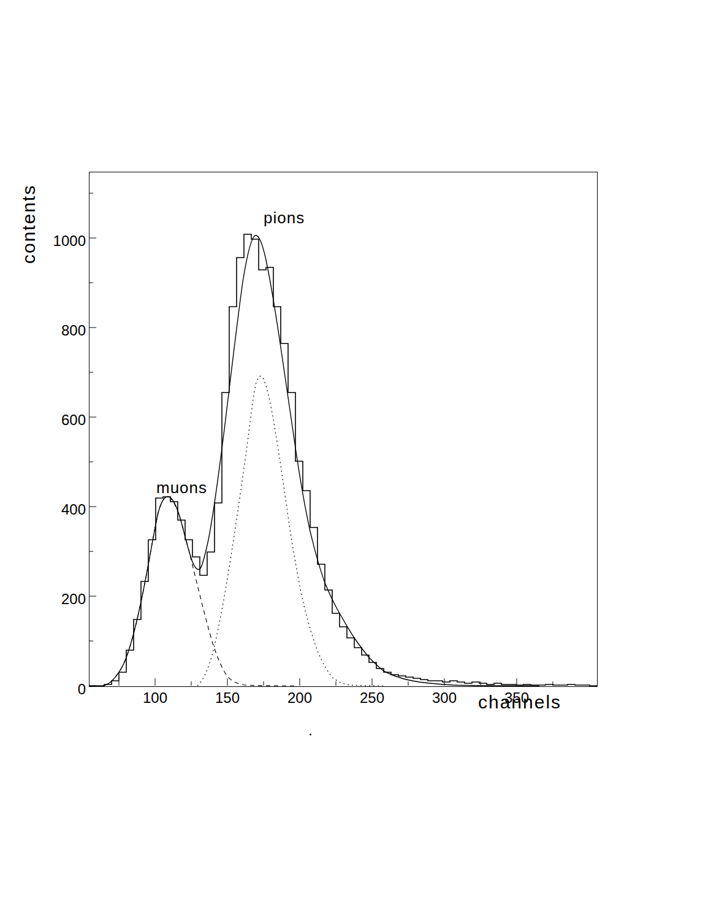contents
channels
0
200
400
600
800
1000
100
150
200
250
300
350
muons
pions